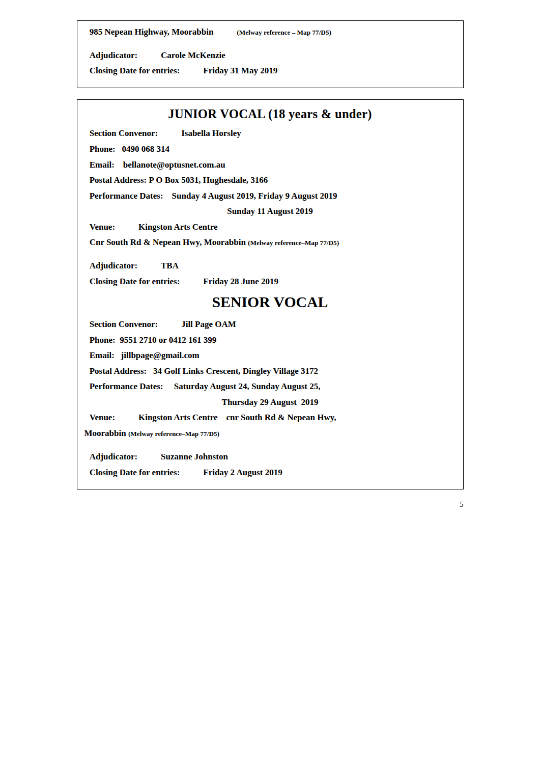985 Nepean Highway, Moorabbin (Melway reference – Map 77/D5)
Adjudicator: Carole McKenzie
Closing Date for entries: Friday 31 May 2019
JUNIOR VOCAL (18 years & under)
Section Convenor: Isabella Horsley
Phone: 0490 068 314
Email: bellanote@optusnet.com.au
Postal Address: P O Box 5031, Hughesdale, 3166
Performance Dates: Sunday 4 August 2019, Friday 9 August 2019
Sunday 11 August 2019
Venue: Kingston Arts Centre
Cnr South Rd & Nepean Hwy, Moorabbin (Melway reference–Map 77/D5)
Adjudicator: TBA
Closing Date for entries: Friday 28 June 2019
SENIOR VOCAL
Section Convenor: Jill Page OAM
Phone: 9551 2710 or 0412 161 399
Email: jillbpage@gmail.com
Postal Address: 34 Golf Links Crescent, Dingley Village 3172
Performance Dates: Saturday August 24, Sunday August 25,
Thursday 29 August 2019
Venue: Kingston Arts Centre cnr South Rd & Nepean Hwy,
Moorabbin (Melway reference–Map 77/D5)
Adjudicator: Suzanne Johnston
Closing Date for entries: Friday 2 August 2019
5